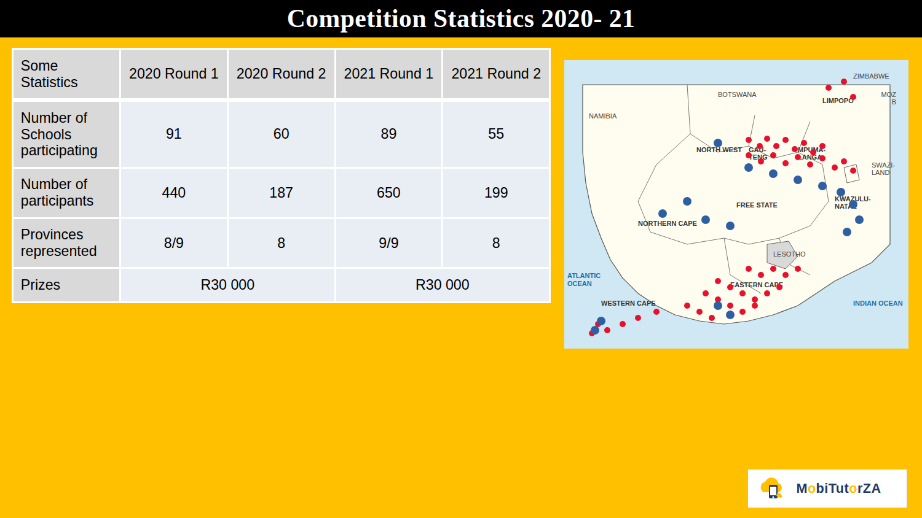Competition Statistics 2020- 21
Competition statistics for 2020 and 2021 rounds
| Some Statistics | 2020 Round 1 | 2020 Round 2 | 2021 Round 1 | 2021 Round 2 |
| --- | --- | --- | --- | --- |
| Number of Schools participating | 91 | 60 | 89 | 55 |
| Number of participants | 440 | 187 | 650 | 199 |
| Provinces represented | 8/9 | 8 | 9/9 | 8 |
| Prizes | R30 000 | R30 000 |
Map of South Africa showing participating school locations Outline map of South Africa with neighbouring countries labelled. Red and blue dots mark participating schools across the provinces, concentrated in Gauteng, KwaZulu-Natal, the Eastern Cape and the Western Cape. ZIMBABWE BOTSWANA NAMIBIA MOZ B SWAZI- LAND LESOTHO LIMPOPO NORTH WEST GAU- TENG MPUMA- LANGA FREE STATE KWAZULU- NATAL NORTHERN CAPE EASTERN CAPE WESTERN CAPE ATLANTIC OCEAN INDIAN OCEAN
MobiTutorZA